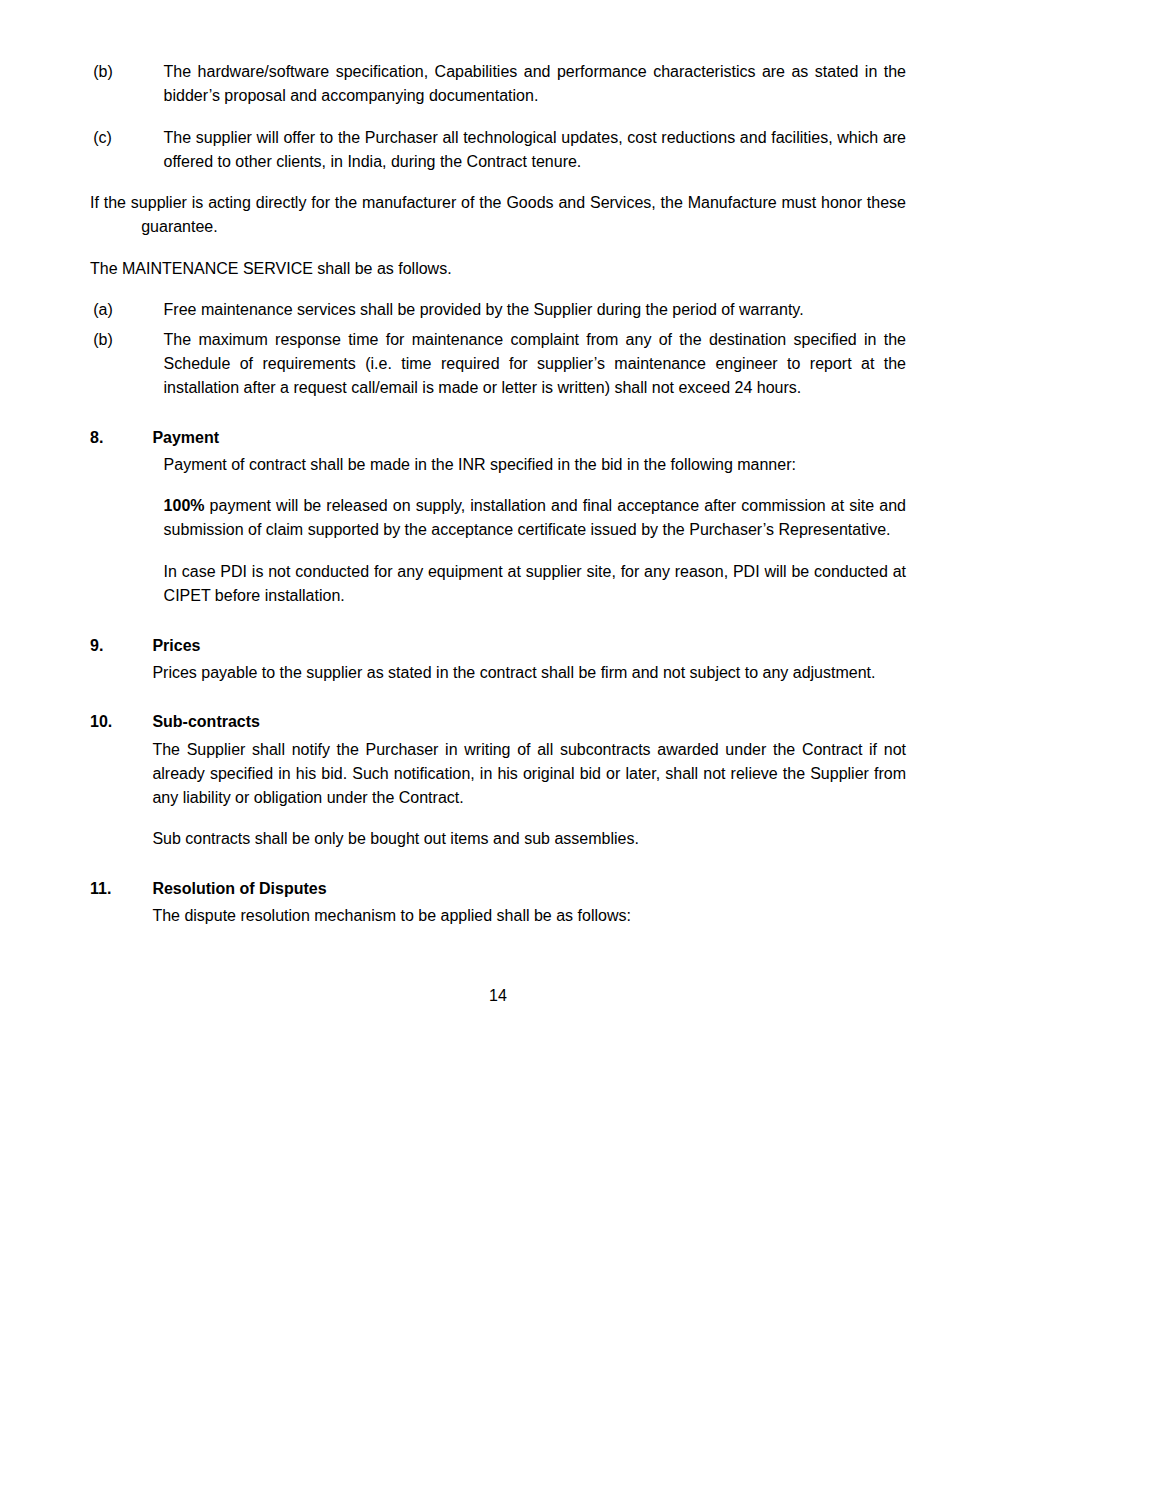(b)
The hardware/software specification, Capabilities and performance characteristics are as stated in the bidder’s proposal and accompanying documentation.
(c)
The supplier will offer to the Purchaser all technological updates, cost reductions and facilities, which are offered to other clients, in India, during the Contract tenure.
If the supplier is acting directly for the manufacturer of the Goods and Services, the Manufacture must honor these guarantee.
The MAINTENANCE SERVICE shall be as follows.
(a)
Free maintenance services shall be provided by the Supplier during the period of warranty.
(b)
The maximum response time for maintenance complaint from any of the destination specified in the Schedule of requirements (i.e. time required for supplier’s maintenance engineer to report at the installation after a request call/email is made or letter is written) shall not exceed 24 hours.
8.
Payment
Payment of contract shall be made in the INR specified in the bid in the following manner:
100% payment will be released on supply, installation and final acceptance after commission at site and submission of claim supported by the acceptance certificate issued by the Purchaser’s Representative.
In case PDI is not conducted for any equipment at supplier site, for any reason, PDI will be conducted at CIPET before installation.
9.
Prices
Prices payable to the supplier as stated in the contract shall be firm and not subject to any adjustment.
10.
Sub-contracts
The Supplier shall notify the Purchaser in writing of all subcontracts awarded under the Contract if not already specified in his bid. Such notification, in his original bid or later, shall not relieve the Supplier from any liability or obligation under the Contract.
Sub contracts shall be only be bought out items and sub assemblies.
11.
Resolution of Disputes
The dispute resolution mechanism to be applied shall be as follows:
14